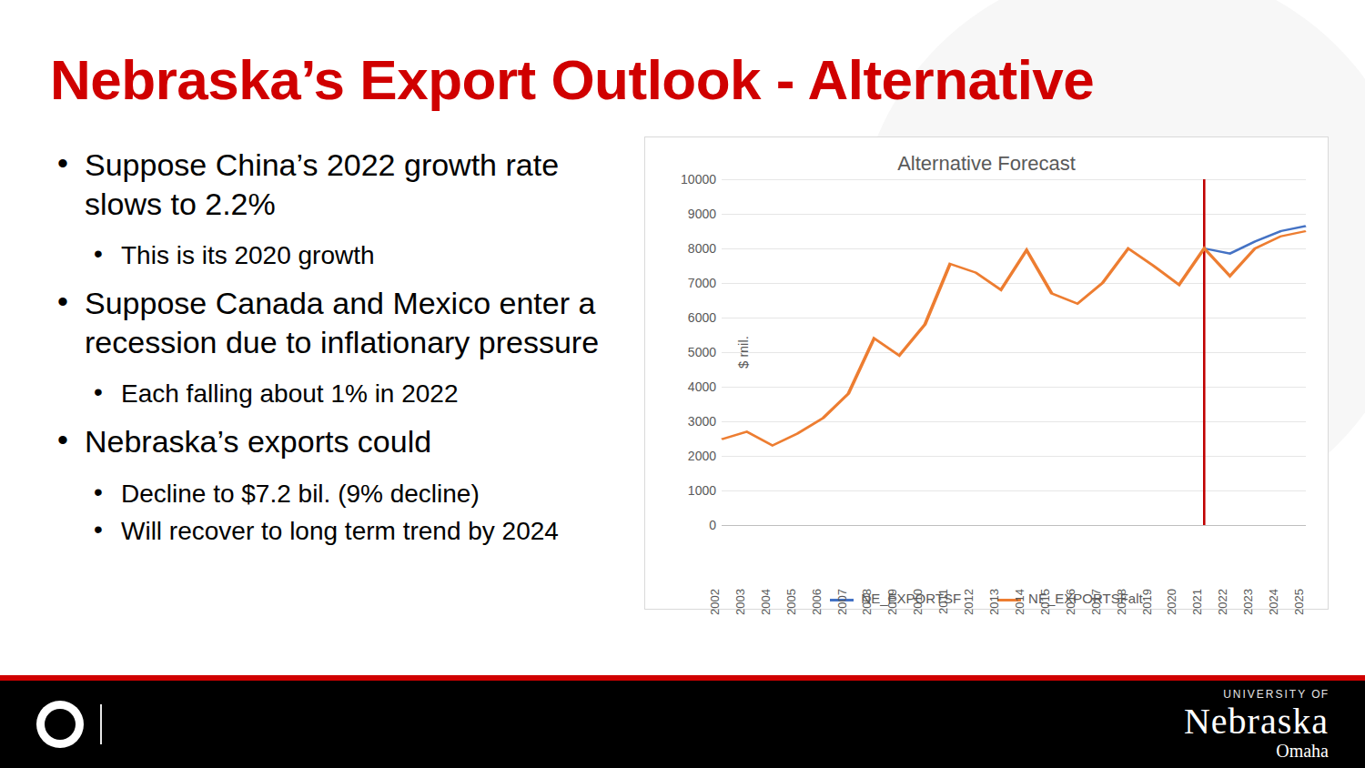Nebraska’s Export Outlook - Alternative
Suppose China’s 2022 growth rate slows to 2.2%
This is its 2020 growth
Suppose Canada and Mexico enter a recession due to inflationary pressure
Each falling about 1% in 2022
Nebraska’s exports could
Decline to $7.2 bil. (9% decline)
Will recover to long term trend by 2024
Alternative Forecast
$ mil.
10000 9000 8000 7000 6000 5000 4000 3000 2000 1000 0
2002 2003 2004 2005 2006 2007 2008 2009 2010 2011 2012 2013 2014 2015 2016 2017 2018 2019 2020 2021 2022 2023 2024 2025
NE_EXPORTSF NE_EXPORTSFalt
UNIVERSITY OF
Nebraska
Omaha